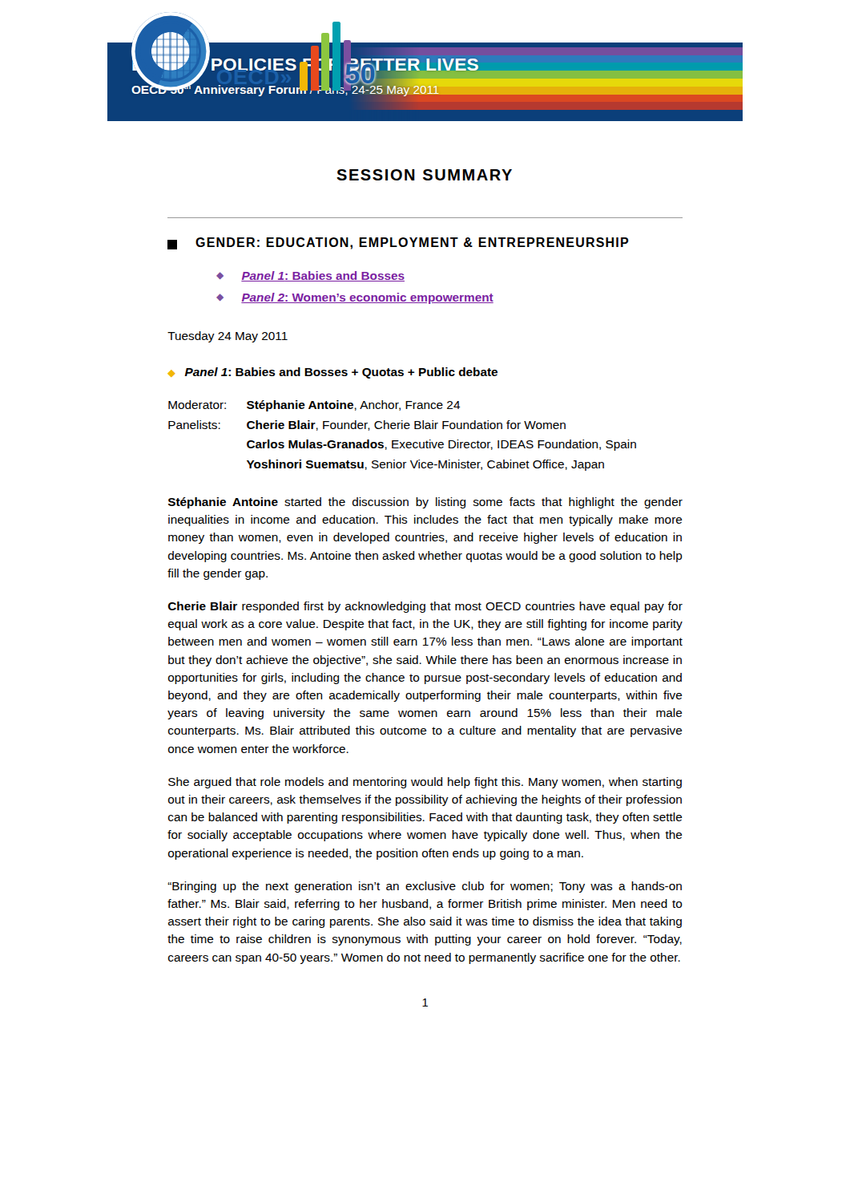OECD»
50
BETTER POLICIES FOR BETTER LIVES
OECD 50th Anniversary Forum / Paris, 24-25 May 2011
SESSION SUMMARY
GENDER: EDUCATION, EMPLOYMENT & ENTREPRENEURSHIP
◆Panel 1: Babies and Bosses
◆Panel 2: Women’s economic empowerment
Tuesday 24 May 2011
◆ Panel 1: Babies and Bosses + Quotas + Public debate
| Moderator: | Stéphanie Antoine , Anchor, France 24 |
| Panelists: | Cherie Blair , Founder, Cherie Blair Foundation for Women |
| | Carlos Mulas-Granados , Executive Director, IDEAS Foundation, Spain |
| | Yoshinori Suematsu , Senior Vice-Minister, Cabinet Office, Japan |
Stéphanie Antoine started the discussion by listing some facts that highlight the gender inequalities in income and education. This includes the fact that men typically make more money than women, even in developed countries, and receive higher levels of education in developing countries. Ms. Antoine then asked whether quotas would be a good solution to help fill the gender gap.
Cherie Blair responded first by acknowledging that most OECD countries have equal pay for equal work as a core value. Despite that fact, in the UK, they are still fighting for income parity between men and women – women still earn 17% less than men. “Laws alone are important but they don’t achieve the objective”, she said. While there has been an enormous increase in opportunities for girls, including the chance to pursue post-secondary levels of education and beyond, and they are often academically outperforming their male counterparts, within five years of leaving university the same women earn around 15% less than their male counterparts. Ms. Blair attributed this outcome to a culture and mentality that are pervasive once women enter the workforce.
She argued that role models and mentoring would help fight this. Many women, when starting out in their careers, ask themselves if the possibility of achieving the heights of their profession can be balanced with parenting responsibilities. Faced with that daunting task, they often settle for socially acceptable occupations where women have typically done well. Thus, when the operational experience is needed, the position often ends up going to a man.
“Bringing up the next generation isn’t an exclusive club for women; Tony was a hands-on father.” Ms. Blair said, referring to her husband, a former British prime minister. Men need to assert their right to be caring parents. She also said it was time to dismiss the idea that taking the time to raise children is synonymous with putting your career on hold forever. “Today, careers can span 40-50 years.” Women do not need to permanently sacrifice one for the other.
1